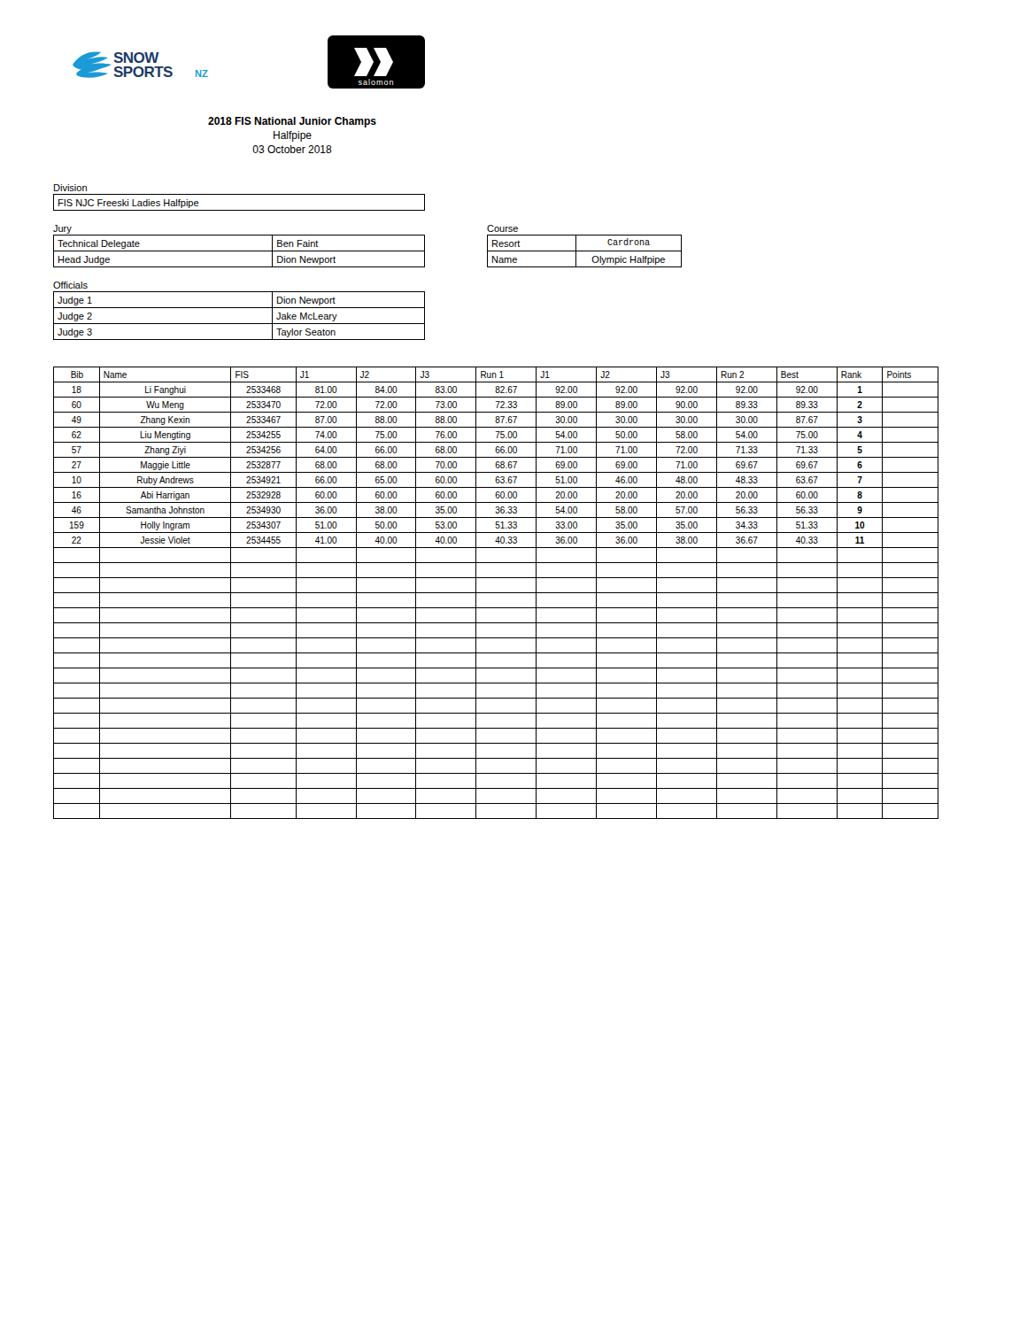SNOW SPORTS NZ
salomon
2018 FIS National Junior Champs
Halfpipe
03 October 2018
Division
| FIS NJC Freeski Ladies Halfpipe |
Jury
| Technical Delegate | Ben Faint |
| Head Judge | Dion Newport |
Course
| Resort | Cardrona |
| Name | Olympic Halfpipe |
Officials
| Judge 1 | Dion Newport |
| Judge 2 | Jake McLeary |
| Judge 3 | Taylor Seaton |
| Bib | Name | FIS | J1 | J2 | J3 | Run 1 | J1 | J2 | J3 | Run 2 | Best | Rank | Points |
| --- | --- | --- | --- | --- | --- | --- | --- | --- | --- | --- | --- | --- | --- |
| 18 | Li Fanghui | 2533468 | 81.00 | 84.00 | 83.00 | 82.67 | 92.00 | 92.00 | 92.00 | 92.00 | 92.00 | 1 | |
| 60 | Wu Meng | 2533470 | 72.00 | 72.00 | 73.00 | 72.33 | 89.00 | 89.00 | 90.00 | 89.33 | 89.33 | 2 | |
| 49 | Zhang Kexin | 2533467 | 87.00 | 88.00 | 88.00 | 87.67 | 30.00 | 30.00 | 30.00 | 30.00 | 87.67 | 3 | |
| 62 | Liu Mengting | 2534255 | 74.00 | 75.00 | 76.00 | 75.00 | 54.00 | 50.00 | 58.00 | 54.00 | 75.00 | 4 | |
| 57 | Zhang Ziyi | 2534256 | 64.00 | 66.00 | 68.00 | 66.00 | 71.00 | 71.00 | 72.00 | 71.33 | 71.33 | 5 | |
| 27 | Maggie Little | 2532877 | 68.00 | 68.00 | 70.00 | 68.67 | 69.00 | 69.00 | 71.00 | 69.67 | 69.67 | 6 | |
| 10 | Ruby Andrews | 2534921 | 66.00 | 65.00 | 60.00 | 63.67 | 51.00 | 46.00 | 48.00 | 48.33 | 63.67 | 7 | |
| 16 | Abi Harrigan | 2532928 | 60.00 | 60.00 | 60.00 | 60.00 | 20.00 | 20.00 | 20.00 | 20.00 | 60.00 | 8 | |
| 46 | Samantha Johnston | 2534930 | 36.00 | 38.00 | 35.00 | 36.33 | 54.00 | 58.00 | 57.00 | 56.33 | 56.33 | 9 | |
| 159 | Holly Ingram | 2534307 | 51.00 | 50.00 | 53.00 | 51.33 | 33.00 | 35.00 | 35.00 | 34.33 | 51.33 | 10 | |
| 22 | Jessie Violet | 2534455 | 41.00 | 40.00 | 40.00 | 40.33 | 36.00 | 36.00 | 38.00 | 36.67 | 40.33 | 11 | |